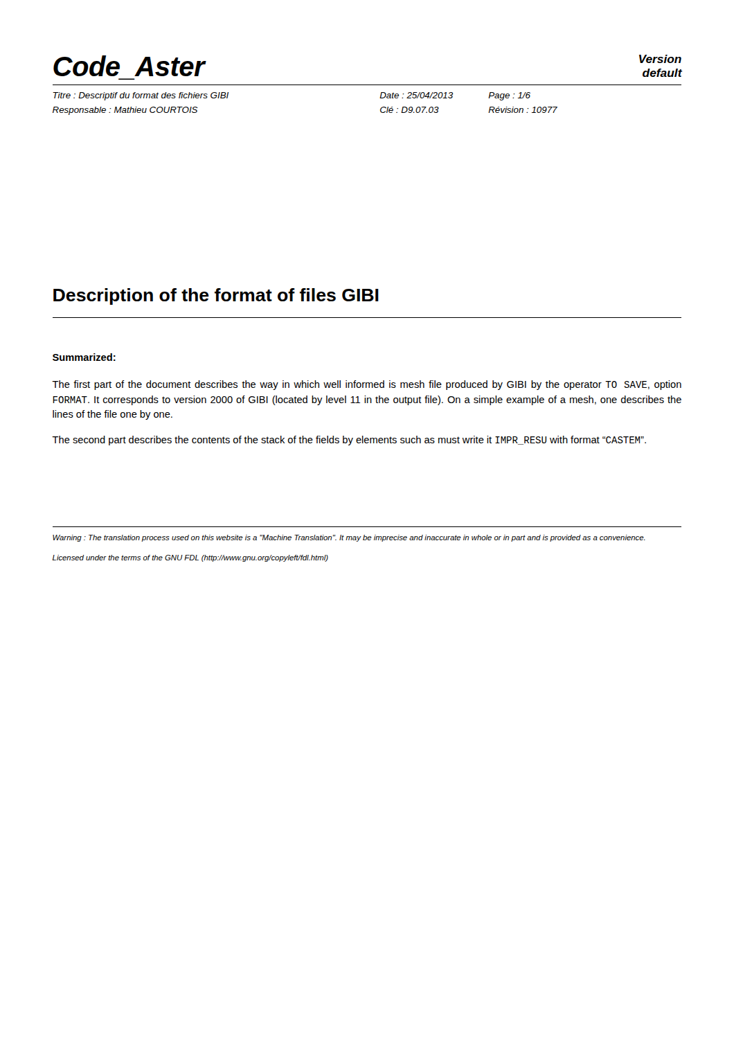Version
default
Code_Aster
| Titre : Descriptif du format des fichiers GIBI | Date : 25/04/2013 Page : 1/6 |
| Responsable : Mathieu COURTOIS | Clé : D9.07.03 Révision : 10977 |
Description of the format of files GIBI
Summarized:
The first part of the document describes the way in which well informed is mesh file produced by GIBI by the operator TO SAVE, option FORMAT. It corresponds to version 2000 of GIBI (located by level 11 in the output file). On a simple example of a mesh, one describes the lines of the file one by one.
The second part describes the contents of the stack of the fields by elements such as must write it IMPR_RESU with format “CASTEM”.
Warning : The translation process used on this website is a "Machine Translation". It may be imprecise and inaccurate in whole or in part and is provided as a convenience.
Licensed under the terms of the GNU FDL (http://www.gnu.org/copyleft/fdl.html)